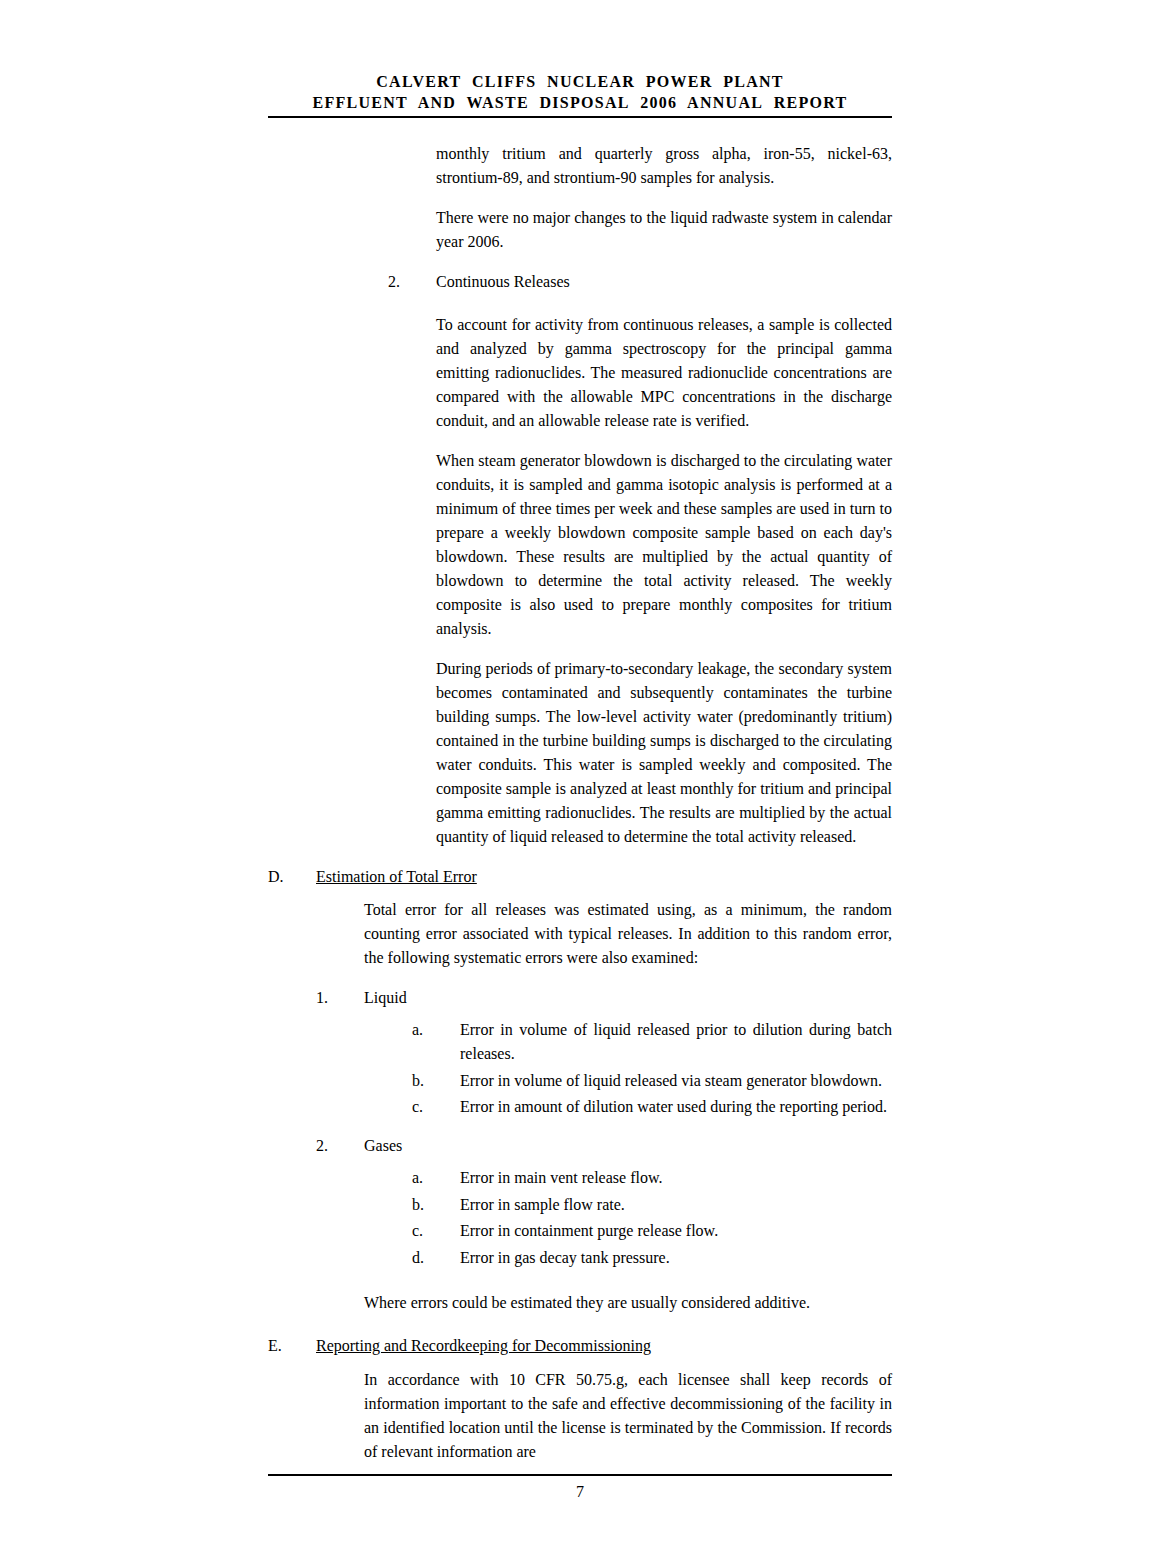CALVERT CLIFFS NUCLEAR POWER PLANT
EFFLUENT AND WASTE DISPOSAL 2006 ANNUAL REPORT
monthly tritium and quarterly gross alpha, iron-55, nickel-63, strontium-89, and strontium-90 samples for analysis.
There were no major changes to the liquid radwaste system in calendar year 2006.
2.
Continuous Releases
To account for activity from continuous releases, a sample is collected and analyzed by gamma spectroscopy for the principal gamma emitting radionuclides. The measured radionuclide concentrations are compared with the allowable MPC concentrations in the discharge conduit, and an allowable release rate is verified.
When steam generator blowdown is discharged to the circulating water conduits, it is sampled and gamma isotopic analysis is performed at a minimum of three times per week and these samples are used in turn to prepare a weekly blowdown composite sample based on each day's blowdown. These results are multiplied by the actual quantity of blowdown to determine the total activity released. The weekly composite is also used to prepare monthly composites for tritium analysis.
During periods of primary-to-secondary leakage, the secondary system becomes contaminated and subsequently contaminates the turbine building sumps. The low-level activity water (predominantly tritium) contained in the turbine building sumps is discharged to the circulating water conduits. This water is sampled weekly and composited. The composite sample is analyzed at least monthly for tritium and principal gamma emitting radionuclides. The results are multiplied by the actual quantity of liquid released to determine the total activity released.
D.
Estimation of Total Error
Total error for all releases was estimated using, as a minimum, the random counting error associated with typical releases. In addition to this random error, the following systematic errors were also examined:
1.
Liquid
a.
Error in volume of liquid released prior to dilution during batch releases.
b.
Error in volume of liquid released via steam generator blowdown.
c.
Error in amount of dilution water used during the reporting period.
2.
Gases
a.
Error in main vent release flow.
b.
Error in sample flow rate.
c.
Error in containment purge release flow.
d.
Error in gas decay tank pressure.
Where errors could be estimated they are usually considered additive.
E.
Reporting and Recordkeeping for Decommissioning
In accordance with 10 CFR 50.75.g, each licensee shall keep records of information important to the safe and effective decommissioning of the facility in an identified location until the license is terminated by the Commission. If records of relevant information are
7